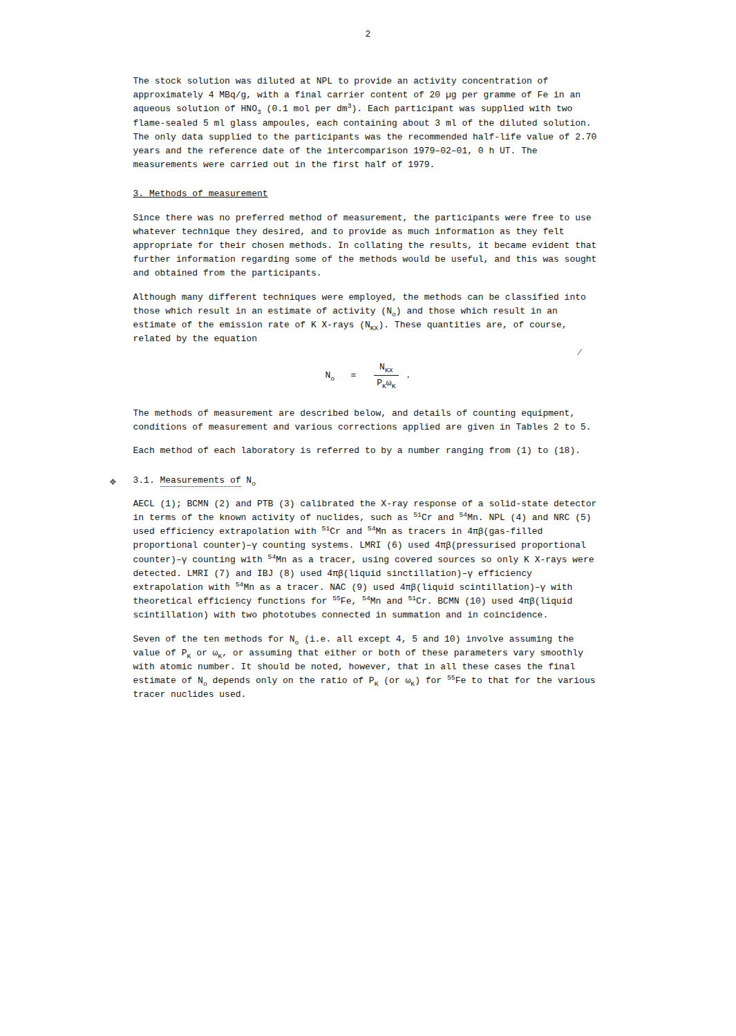2
The stock solution was diluted at NPL to provide an activity concentration of approximately 4 MBq/g, with a final carrier content of 20 µg per gramme of Fe in an aqueous solution of HNO3 (0.1 mol per dm3). Each participant was supplied with two flame-sealed 5 ml glass ampoules, each containing about 3 ml of the diluted solution. The only data supplied to the participants was the recommended half-life value of 2.70 years and the reference date of the intercomparison 1979–02–01, 0 h UT. The measurements were carried out in the first half of 1979.
3. Methods of measurement
Since there was no preferred method of measurement, the participants were free to use whatever technique they desired, and to provide as much information as they felt appropriate for their chosen methods. In collating the results, it became evident that further information regarding some of the methods would be useful, and this was sought and obtained from the participants.
Although many different techniques were employed, the methods can be classified into those which result in an estimate of activity (No) and those which result in an estimate of the emission rate of K X-rays (NKX). These quantities are, of course, related by the equation
No = NKX PKωK . ⁄
The methods of measurement are described below, and details of counting equipment, conditions of measurement and various corrections applied are given in Tables 2 to 5.
Each method of each laboratory is referred to by a number ranging from (1) to (18).
❖ 3.1. Measurements of No
AECL (1); BCMN (2) and PTB (3) calibrated the X-ray response of a solid-state detector in terms of the known activity of nuclides, such as 51Cr and 54Mn. NPL (4) and NRC (5) used efficiency extrapolation with 51Cr and 54Mn as tracers in 4πβ(gas-filled proportional counter)–γ counting systems. LMRI (6) used 4πβ(pressurised proportional counter)–γ counting with 54Mn as a tracer, using covered sources so only K X-rays were detected. LMRI (7) and IBJ (8) used 4πβ(liquid sinctillation)–γ efficiency extrapolation with 54Mn as a tracer. NAC (9) used 4πβ(liquid scintillation)–γ with theoretical efficiency functions for 55Fe, 54Mn and 51Cr. BCMN (10) used 4πβ(liquid scintillation) with two phototubes connected in summation and in coincidence.
Seven of the ten methods for No (i.e. all except 4, 5 and 10) involve assuming the value of PK or ωK, or assuming that either or both of these parameters vary smoothly with atomic number. It should be noted, however, that in all these cases the final estimate of No depends only on the ratio of PK (or ωK) for 55Fe to that for the various tracer nuclides used.